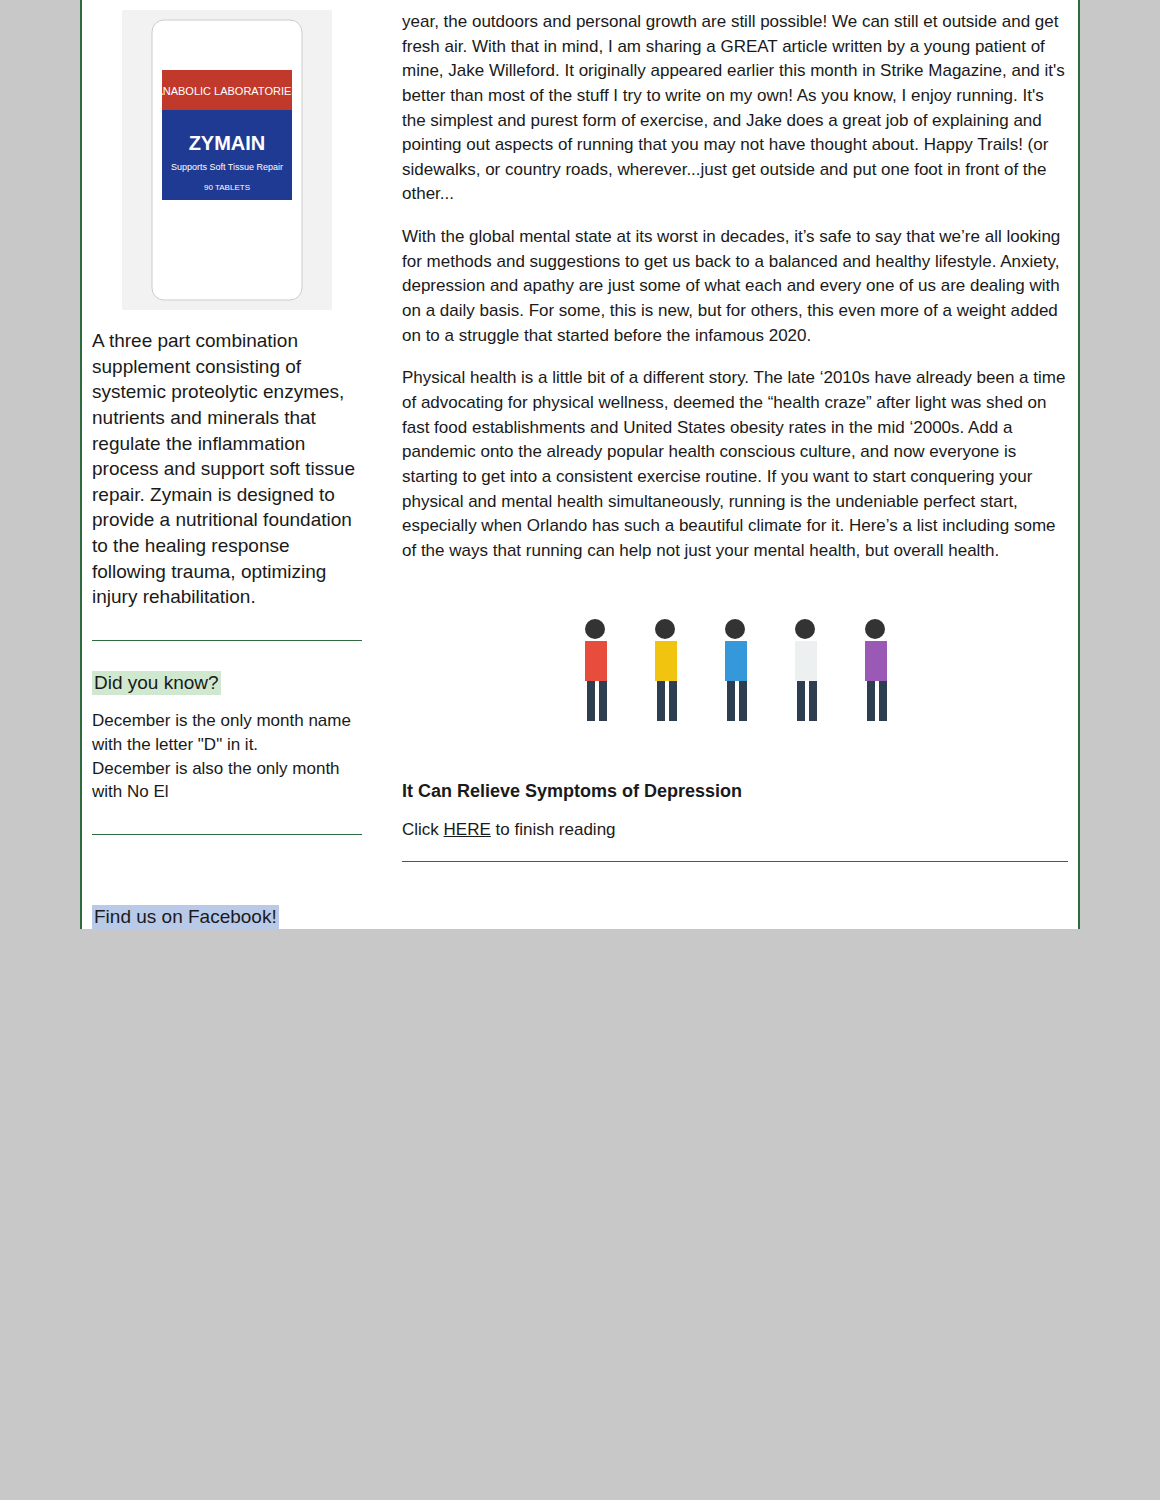A three part combination supplement consisting of systemic proteolytic enzymes, nutrients and minerals that regulate the inflammation process and support soft tissue repair. Zymain is designed to provide a nutritional foundation to the healing response following trauma, optimizing injury rehabilitation.
Did you know?
December is the only month name with the letter "D" in it.
December is also the only month with No El
Find us on Facebook!
year, the outdoors and personal growth are still possible! We can still et outside and get fresh air. With that in mind, I am sharing a GREAT article written by a young patient of mine, Jake Willeford. It originally appeared earlier this month in Strike Magazine, and it's better than most of the stuff I try to write on my own! As you know, I enjoy running. It's the simplest and purest form of exercise, and Jake does a great job of explaining and pointing out aspects of running that you may not have thought about. Happy Trails! (or sidewalks, or country roads, wherever...just get outside and put one foot in front of the other...
With the global mental state at its worst in decades, it’s safe to say that we’re all looking for methods and suggestions to get us back to a balanced and healthy lifestyle. Anxiety, depression and apathy are just some of what each and every one of us are dealing with on a daily basis. For some, this is new, but for others, this even more of a weight added on to a struggle that started before the infamous 2020.
Physical health is a little bit of a different story. The late ‘2010s have already been a time of advocating for physical wellness, deemed the “health craze” after light was shed on fast food establishments and United States obesity rates in the mid ‘2000s. Add a pandemic onto the already popular health conscious culture, and now everyone is starting to get into a consistent exercise routine. If you want to start conquering your physical and mental health simultaneously, running is the undeniable perfect start, especially when Orlando has such a beautiful climate for it. Here’s a list including some of the ways that running can help not just your mental health, but overall health.
It Can Relieve Symptoms of Depression
Click HERE to finish reading